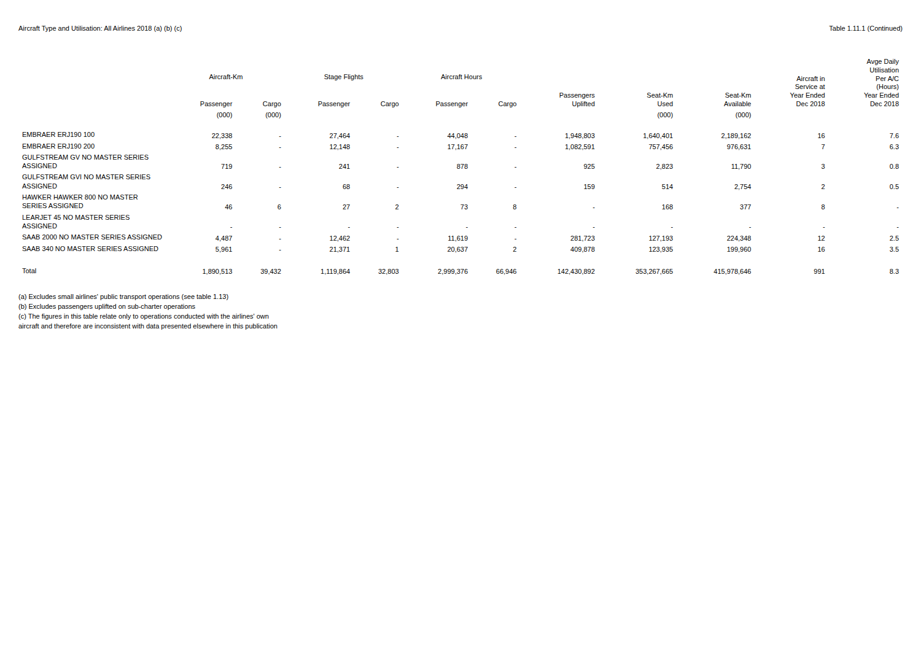Aircraft Type and Utilisation: All Airlines 2018 (a) (b) (c)
Table 1.11.1 (Continued)
| | Aircraft-Km | Stage Flights | Aircraft Hours | Passengers Uplifted | Seat-Km Used | Seat-Km Available | Aircraft in Service at Year Ended Dec 2018 | Avge Daily Utilisation Per A/C (Hours) Year Ended Dec 2018 |
| --- | --- | --- | --- | --- | --- | --- | --- | --- |
| Passenger | Cargo | Passenger | Cargo | Passenger | Cargo |
| (000) | (000) | | | | | | (000) | (000) | | |
| EMBRAER ERJ190 100 | 22,338 | - | 27,464 | - | 44,048 | - | 1,948,803 | 1,640,401 | 2,189,162 | 16 | 7.6 |
| EMBRAER ERJ190 200 | 8,255 | - | 12,148 | - | 17,167 | - | 1,082,591 | 757,456 | 976,631 | 7 | 6.3 |
| GULFSTREAM GV NO MASTER SERIES ASSIGNED | 719 | - | 241 | - | 878 | - | 925 | 2,823 | 11,790 | 3 | 0.8 |
| GULFSTREAM GVI NO MASTER SERIES ASSIGNED | 246 | - | 68 | - | 294 | - | 159 | 514 | 2,754 | 2 | 0.5 |
| HAWKER HAWKER 800 NO MASTER SERIES ASSIGNED | 46 | 6 | 27 | 2 | 73 | 8 | - | 168 | 377 | 8 | - |
| LEARJET 45 NO MASTER SERIES ASSIGNED | - | - | - | - | - | - | - | - | - | - | - |
| SAAB 2000 NO MASTER SERIES ASSIGNED | 4,487 | - | 12,462 | - | 11,619 | - | 281,723 | 127,193 | 224,348 | 12 | 2.5 |
| SAAB 340 NO MASTER SERIES ASSIGNED | 5,961 | - | 21,371 | 1 | 20,637 | 2 | 409,878 | 123,935 | 199,960 | 16 | 3.5 |
| Total | 1,890,513 | 39,432 | 1,119,864 | 32,803 | 2,999,376 | 66,946 | 142,430,892 | 353,267,665 | 415,978,646 | 991 | 8.3 |
(a) Excludes small airlines' public transport operations (see table 1.13)
(b) Excludes passengers uplifted on sub-charter operations
(c) The figures in this table relate only to operations conducted with the airlines' own
aircraft and therefore are inconsistent with data presented elsewhere in this publication